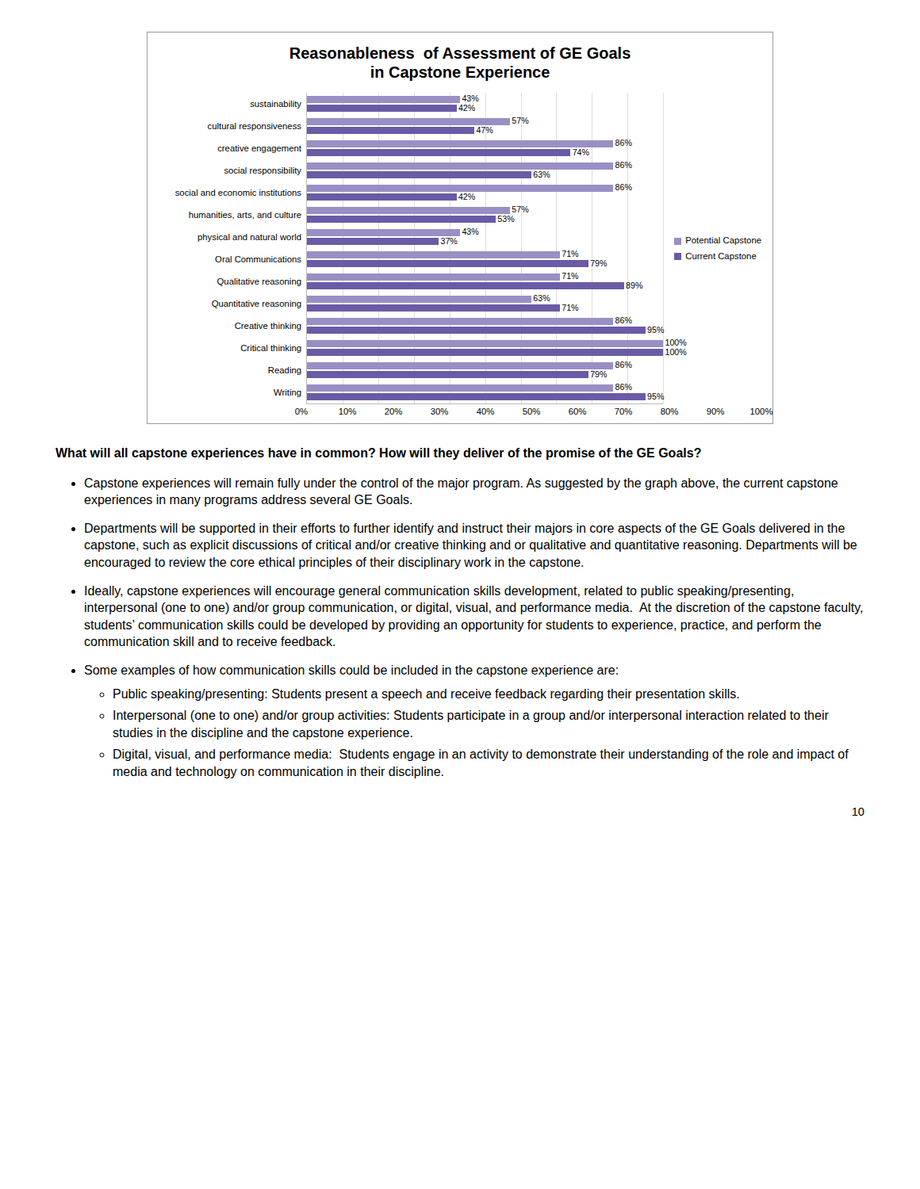Reasonableness of Assessment of GE Goals
in Capstone Experience
sustainability
cultural responsiveness
creative engagement
social responsibility
social and economic institutions
humanities, arts, and culture
physical and natural world
Oral Communications
Qualitative reasoning
Quantitative reasoning
Creative thinking
Critical thinking
Reading
Writing
43%
42%
57%
47%
86%
74%
86%
63%
86%
42%
57%
53%
43%
37%
71%
79%
71%
89%
63%
71%
86%
95%
100%
100%
86%
79%
86%
95%
Potential Capstone
Current Capstone
0% 10% 20% 30% 40% 50% 60% 70% 80% 90% 100%
What will all capstone experiences have in common? How will they deliver of the promise of the GE Goals?
Capstone experiences will remain fully under the control of the major program. As suggested by the graph above, the current capstone experiences in many programs address several GE Goals.
Departments will be supported in their efforts to further identify and instruct their majors in core aspects of the GE Goals delivered in the capstone, such as explicit discussions of critical and/or creative thinking and or qualitative and quantitative reasoning. Departments will be encouraged to review the core ethical principles of their disciplinary work in the capstone.
Ideally, capstone experiences will encourage general communication skills development, related to public speaking/presenting, interpersonal (one to one) and/or group communication, or digital, visual, and performance media. At the discretion of the capstone faculty, students’ communication skills could be developed by providing an opportunity for students to experience, practice, and perform the communication skill and to receive feedback.
Some examples of how communication skills could be included in the capstone experience are:
Public speaking/presenting: Students present a speech and receive feedback regarding their presentation skills.
Interpersonal (one to one) and/or group activities: Students participate in a group and/or interpersonal interaction related to their studies in the discipline and the capstone experience.
Digital, visual, and performance media: Students engage in an activity to demonstrate their understanding of the role and impact of media and technology on communication in their discipline.
10